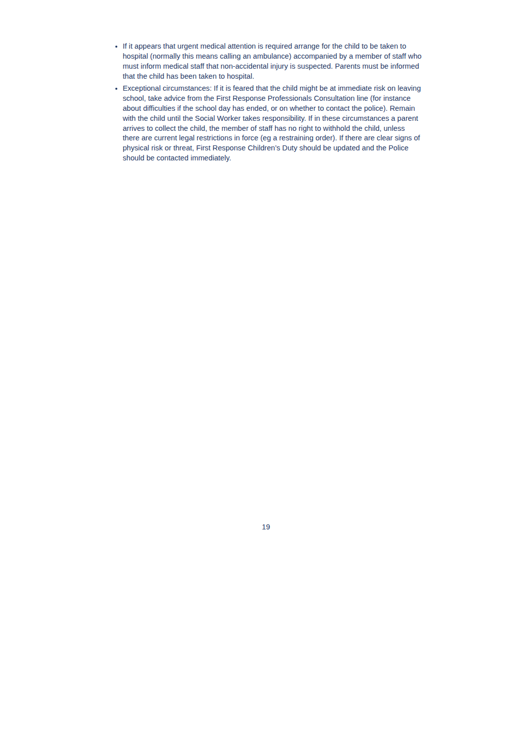If it appears that urgent medical attention is required arrange for the child to be taken to hospital (normally this means calling an ambulance) accompanied by a member of staff who must inform medical staff that non-accidental injury is suspected. Parents must be informed that the child has been taken to hospital.
Exceptional circumstances: If it is feared that the child might be at immediate risk on leaving school, take advice from the First Response Professionals Consultation line (for instance about difficulties if the school day has ended, or on whether to contact the police). Remain with the child until the Social Worker takes responsibility. If in these circumstances a parent arrives to collect the child, the member of staff has no right to withhold the child, unless there are current legal restrictions in force (eg a restraining order). If there are clear signs of physical risk or threat, First Response Children’s Duty should be updated and the Police should be contacted immediately.
19